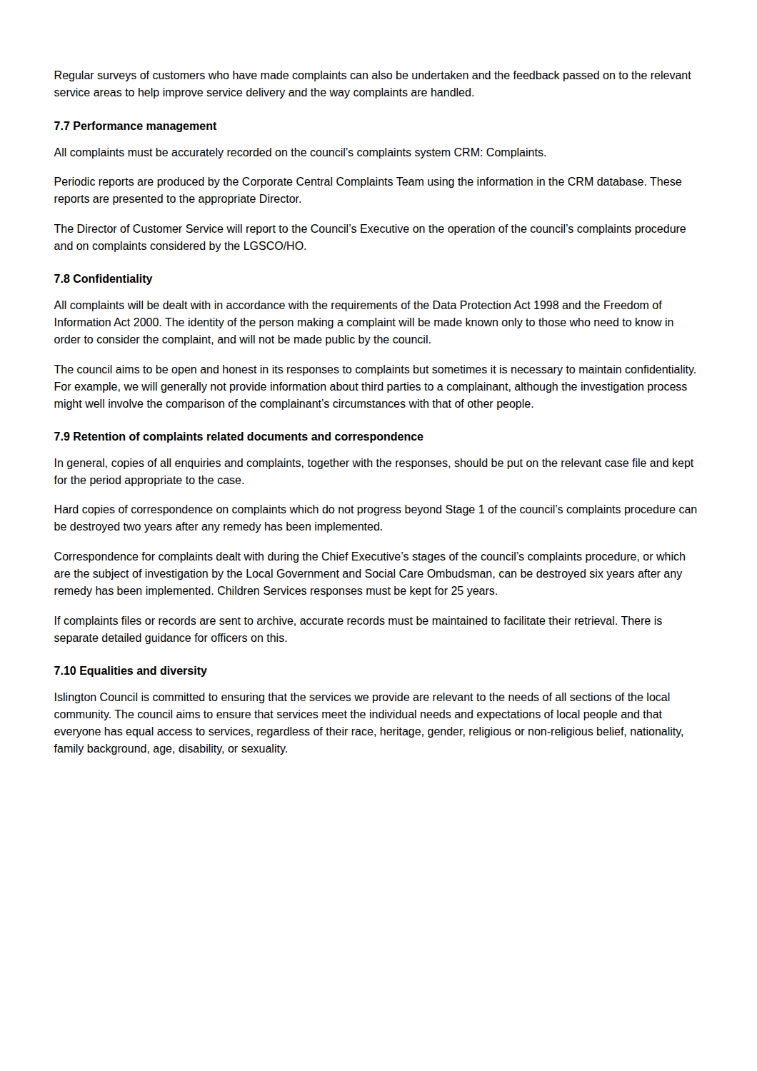Regular surveys of customers who have made complaints can also be undertaken and the feedback passed on to the relevant service areas to help improve service delivery and the way complaints are handled.
7.7 Performance management
All complaints must be accurately recorded on the council’s complaints system CRM: Complaints.
Periodic reports are produced by the Corporate Central Complaints Team using the information in the CRM database. These reports are presented to the appropriate Director.
The Director of Customer Service will report to the Council’s Executive on the operation of the council’s complaints procedure and on complaints considered by the LGSCO/HO.
7.8 Confidentiality
All complaints will be dealt with in accordance with the requirements of the Data Protection Act 1998 and the Freedom of Information Act 2000. The identity of the person making a complaint will be made known only to those who need to know in order to consider the complaint, and will not be made public by the council.
The council aims to be open and honest in its responses to complaints but sometimes it is necessary to maintain confidentiality. For example, we will generally not provide information about third parties to a complainant, although the investigation process might well involve the comparison of the complainant’s circumstances with that of other people.
7.9 Retention of complaints related documents and correspondence
In general, copies of all enquiries and complaints, together with the responses, should be put on the relevant case file and kept for the period appropriate to the case.
Hard copies of correspondence on complaints which do not progress beyond Stage 1 of the council’s complaints procedure can be destroyed two years after any remedy has been implemented.
Correspondence for complaints dealt with during the Chief Executive’s stages of the council’s complaints procedure, or which are the subject of investigation by the Local Government and Social Care Ombudsman, can be destroyed six years after any remedy has been implemented. Children Services responses must be kept for 25 years.
If complaints files or records are sent to archive, accurate records must be maintained to facilitate their retrieval. There is separate detailed guidance for officers on this.
7.10 Equalities and diversity
Islington Council is committed to ensuring that the services we provide are relevant to the needs of all sections of the local community. The council aims to ensure that services meet the individual needs and expectations of local people and that everyone has equal access to services, regardless of their race, heritage, gender, religious or non-religious belief, nationality, family background, age, disability, or sexuality.